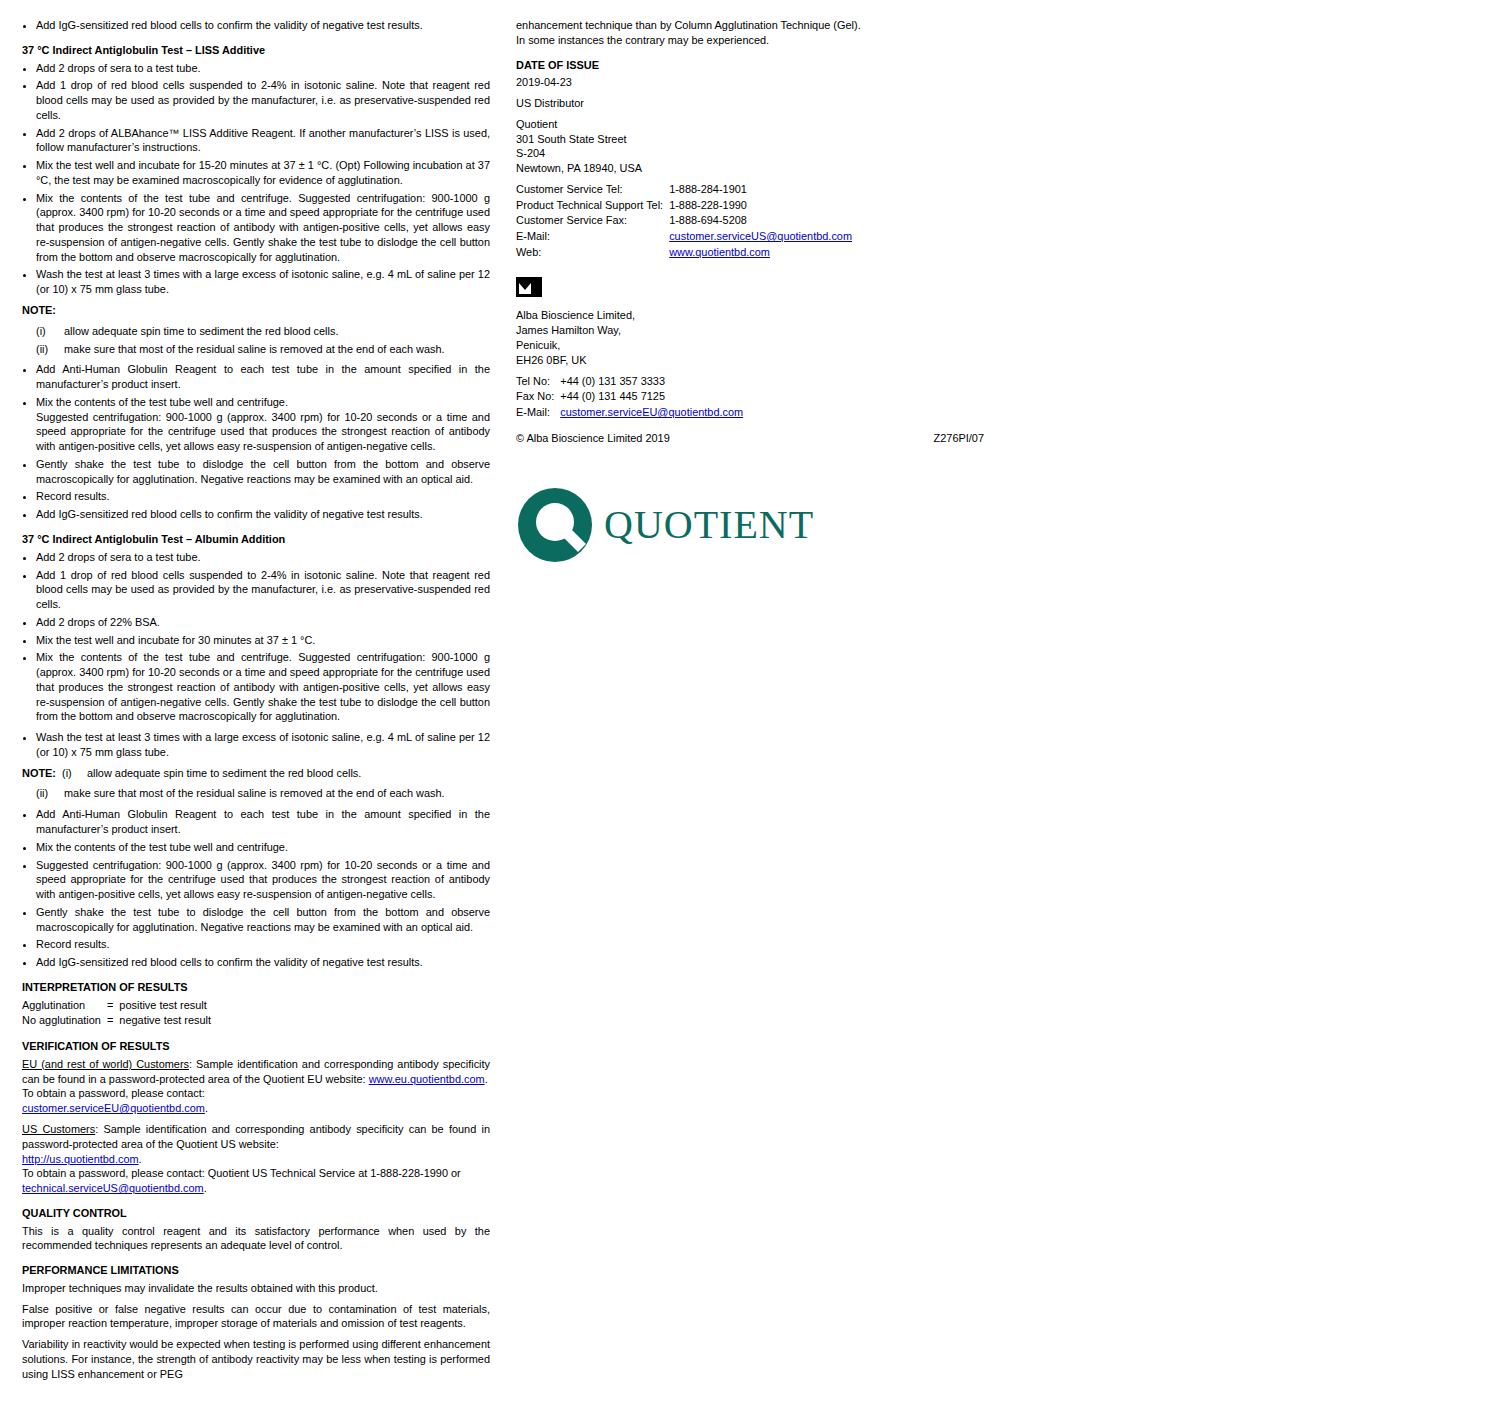Add IgG-sensitized red blood cells to confirm the validity of negative test results.
37 °C Indirect Antiglobulin Test – LISS Additive
Add 2 drops of sera to a test tube.
Add 1 drop of red blood cells suspended to 2-4% in isotonic saline. Note that reagent red blood cells may be used as provided by the manufacturer, i.e. as preservative-suspended red cells.
Add 2 drops of ALBAhance™ LISS Additive Reagent. If another manufacturer’s LISS is used, follow manufacturer’s instructions.
Mix the test well and incubate for 15-20 minutes at 37 ± 1 °C. (Opt) Following incubation at 37 °C, the test may be examined macroscopically for evidence of agglutination.
Mix the contents of the test tube and centrifuge. Suggested centrifugation: 900-1000 g (approx. 3400 rpm) for 10-20 seconds or a time and speed appropriate for the centrifuge used that produces the strongest reaction of antibody with antigen-positive cells, yet allows easy re-suspension of antigen-negative cells. Gently shake the test tube to dislodge the cell button from the bottom and observe macroscopically for agglutination.
Wash the test at least 3 times with a large excess of isotonic saline, e.g. 4 mL of saline per 12 (or 10) x 75 mm glass tube.
NOTE:
(i) allow adequate spin time to sediment the red blood cells.
(ii) make sure that most of the residual saline is removed at the end of each wash.
Add Anti-Human Globulin Reagent to each test tube in the amount specified in the manufacturer’s product insert.
Mix the contents of the test tube well and centrifuge.
Suggested centrifugation: 900-1000 g (approx. 3400 rpm) for 10-20 seconds or a time and speed appropriate for the centrifuge used that produces the strongest reaction of antibody with antigen-positive cells, yet allows easy re-suspension of antigen-negative cells.
Gently shake the test tube to dislodge the cell button from the bottom and observe macroscopically for agglutination. Negative reactions may be examined with an optical aid.
Record results.
Add IgG-sensitized red blood cells to confirm the validity of negative test results.
37 °C Indirect Antiglobulin Test – Albumin Addition
Add 2 drops of sera to a test tube.
Add 1 drop of red blood cells suspended to 2-4% in isotonic saline. Note that reagent red blood cells may be used as provided by the manufacturer, i.e. as preservative-suspended red cells.
Add 2 drops of 22% BSA.
Mix the test well and incubate for 30 minutes at 37 ± 1 °C.
Mix the contents of the test tube and centrifuge. Suggested centrifugation: 900-1000 g (approx. 3400 rpm) for 10-20 seconds or a time and speed appropriate for the centrifuge used that produces the strongest reaction of antibody with antigen-positive cells, yet allows easy re-suspension of antigen-negative cells. Gently shake the test tube to dislodge the cell button from the bottom and observe macroscopically for agglutination.
Wash the test at least 3 times with a large excess of isotonic saline, e.g. 4 mL of saline per 12 (or 10) x 75 mm glass tube.
NOTE: (i) allow adequate spin time to sediment the red blood cells.
(ii) make sure that most of the residual saline is removed at the end of each wash.
Add Anti-Human Globulin Reagent to each test tube in the amount specified in the manufacturer’s product insert.
Mix the contents of the test tube well and centrifuge.
Suggested centrifugation: 900-1000 g (approx. 3400 rpm) for 10-20 seconds or a time and speed appropriate for the centrifuge used that produces the strongest reaction of antibody with antigen-positive cells, yet allows easy re-suspension of antigen-negative cells.
Gently shake the test tube to dislodge the cell button from the bottom and observe macroscopically for agglutination. Negative reactions may be examined with an optical aid.
Record results.
Add IgG-sensitized red blood cells to confirm the validity of negative test results.
Interpretation of Results
| Agglutination | = | positive test result |
| No agglutination | = | negative test result |
Verification of Results
EU (and rest of world) Customers: Sample identification and corresponding antibody specificity can be found in a password-protected area of the Quotient EU website: www.eu.quotientbd.com.
To obtain a password, please contact:
customer.serviceEU@quotientbd.com.
US Customers: Sample identification and corresponding antibody specificity can be found in password-protected area of the Quotient US website:
http://us.quotientbd.com.
To obtain a password, please contact: Quotient US Technical Service at 1-888-228-1990 or
technical.serviceUS@quotientbd.com.
Quality Control
This is a quality control reagent and its satisfactory performance when used by the recommended techniques represents an adequate level of control.
Performance Limitations
Improper techniques may invalidate the results obtained with this product.
False positive or false negative results can occur due to contamination of test materials, improper reaction temperature, improper storage of materials and omission of test reagents.
Variability in reactivity would be expected when testing is performed using different enhancement solutions. For instance, the strength of antibody reactivity may be less when testing is performed using LISS enhancement or PEG
enhancement technique than by Column Agglutination Technique (Gel).
In some instances the contrary may be experienced.
Date of Issue
2019-04-23
US Distributor
Quotient
301 South State Street
S-204
Newtown, PA 18940, USA
| Customer Service Tel: | 1-888-284-1901 |
| Product Technical Support Tel: | 1-888-228-1990 |
| Customer Service Fax: | 1-888-694-5208 |
| E-Mail: | customer.serviceUS@quotientbd.com |
| Web: | www.quotientbd.com |
Alba Bioscience Limited,
James Hamilton Way,
Penicuik,
EH26 0BF, UK
| Tel No: | +44 (0) 131 357 3333 |
| Fax No: | +44 (0) 131 445 7125 |
| E-Mail: | customer.serviceEU@quotientbd.com |
Z276PI/07 © Alba Bioscience Limited 2019
QUOTIENT